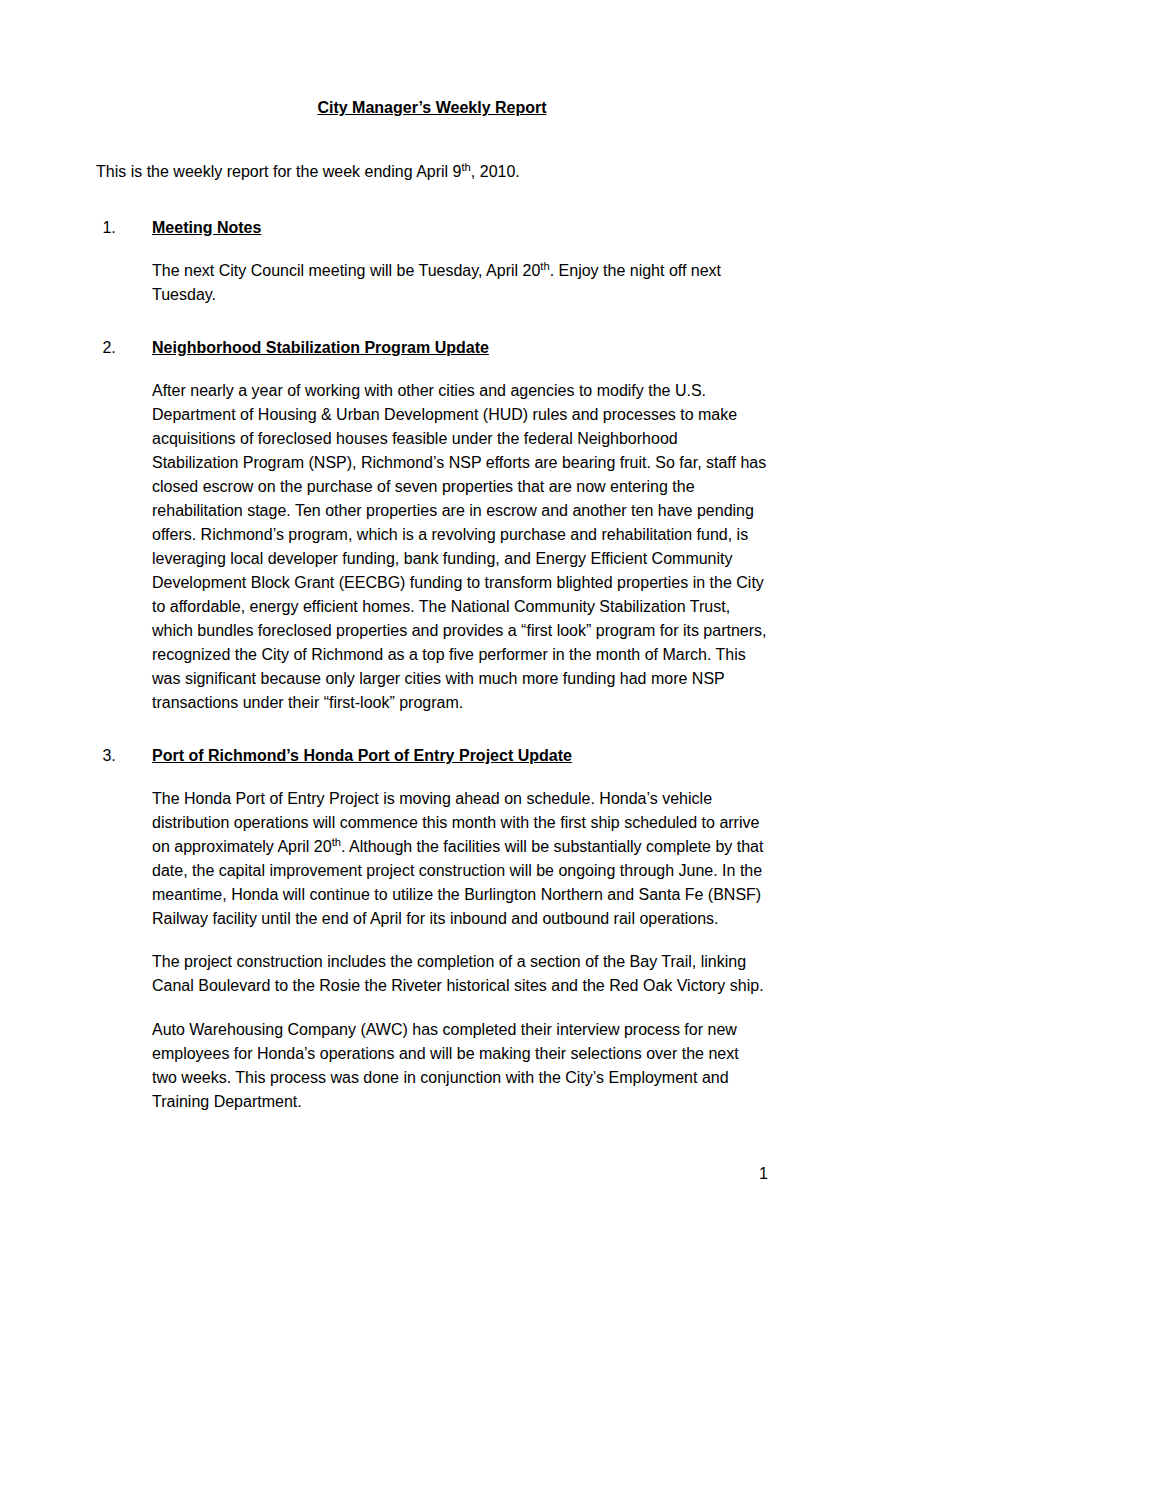City Manager’s Weekly Report
This is the weekly report for the week ending April 9th, 2010.
Meeting Notes
The next City Council meeting will be Tuesday, April 20th. Enjoy the night off next Tuesday.
Neighborhood Stabilization Program Update
After nearly a year of working with other cities and agencies to modify the U.S. Department of Housing & Urban Development (HUD) rules and processes to make acquisitions of foreclosed houses feasible under the federal Neighborhood Stabilization Program (NSP), Richmond’s NSP efforts are bearing fruit. So far, staff has closed escrow on the purchase of seven properties that are now entering the rehabilitation stage. Ten other properties are in escrow and another ten have pending offers. Richmond’s program, which is a revolving purchase and rehabilitation fund, is leveraging local developer funding, bank funding, and Energy Efficient Community Development Block Grant (EECBG) funding to transform blighted properties in the City to affordable, energy efficient homes. The National Community Stabilization Trust, which bundles foreclosed properties and provides a “first look” program for its partners, recognized the City of Richmond as a top five performer in the month of March. This was significant because only larger cities with much more funding had more NSP transactions under their “first-look” program.
Port of Richmond’s Honda Port of Entry Project Update
The Honda Port of Entry Project is moving ahead on schedule. Honda’s vehicle distribution operations will commence this month with the first ship scheduled to arrive on approximately April 20th. Although the facilities will be substantially complete by that date, the capital improvement project construction will be ongoing through June. In the meantime, Honda will continue to utilize the Burlington Northern and Santa Fe (BNSF) Railway facility until the end of April for its inbound and outbound rail operations.
The project construction includes the completion of a section of the Bay Trail, linking Canal Boulevard to the Rosie the Riveter historical sites and the Red Oak Victory ship.
Auto Warehousing Company (AWC) has completed their interview process for new employees for Honda’s operations and will be making their selections over the next two weeks. This process was done in conjunction with the City’s Employment and Training Department.
1